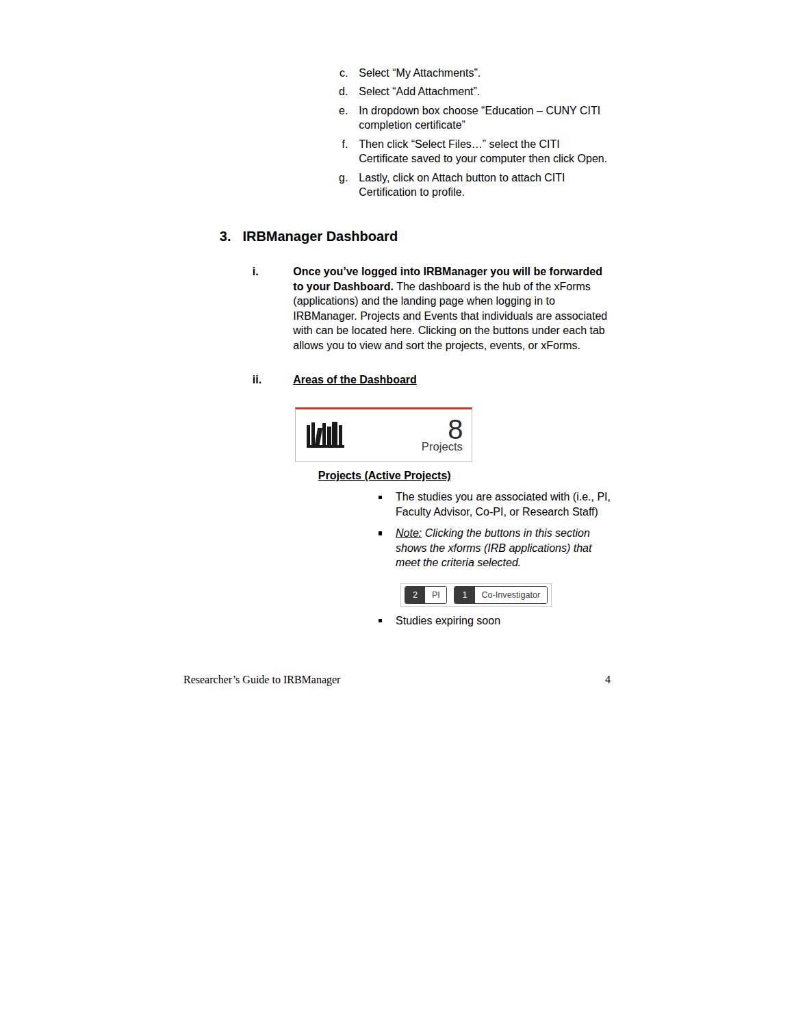Select “My Attachments”.
Select “Add Attachment”.
In dropdown box choose “Education – CUNY CITI completion certificate”
Then click “Select Files…” select the CITI Certificate saved to your computer then click Open.
Lastly, click on Attach button to attach CITI Certification to profile.
3. IRBManager Dashboard
i. Once you’ve logged into IRBManager you will be forwarded to your Dashboard. The dashboard is the hub of the xForms (applications) and the landing page when logging in to IRBManager. Projects and Events that individuals are associated with can be located here. Clicking on the buttons under each tab allows you to view and sort the projects, events, or xForms.
ii. Areas of the Dashboard
8 Projects
Projects (Active Projects)
The studies you are associated with (i.e., PI, Faculty Advisor, Co-PI, or Research Staff)
Note: Clicking the buttons in this section shows the xforms (IRB applications) that meet the criteria selected.
2 PI 1 Co-Investigator
Studies expiring soon
Researcher’s Guide to IRBManager 4